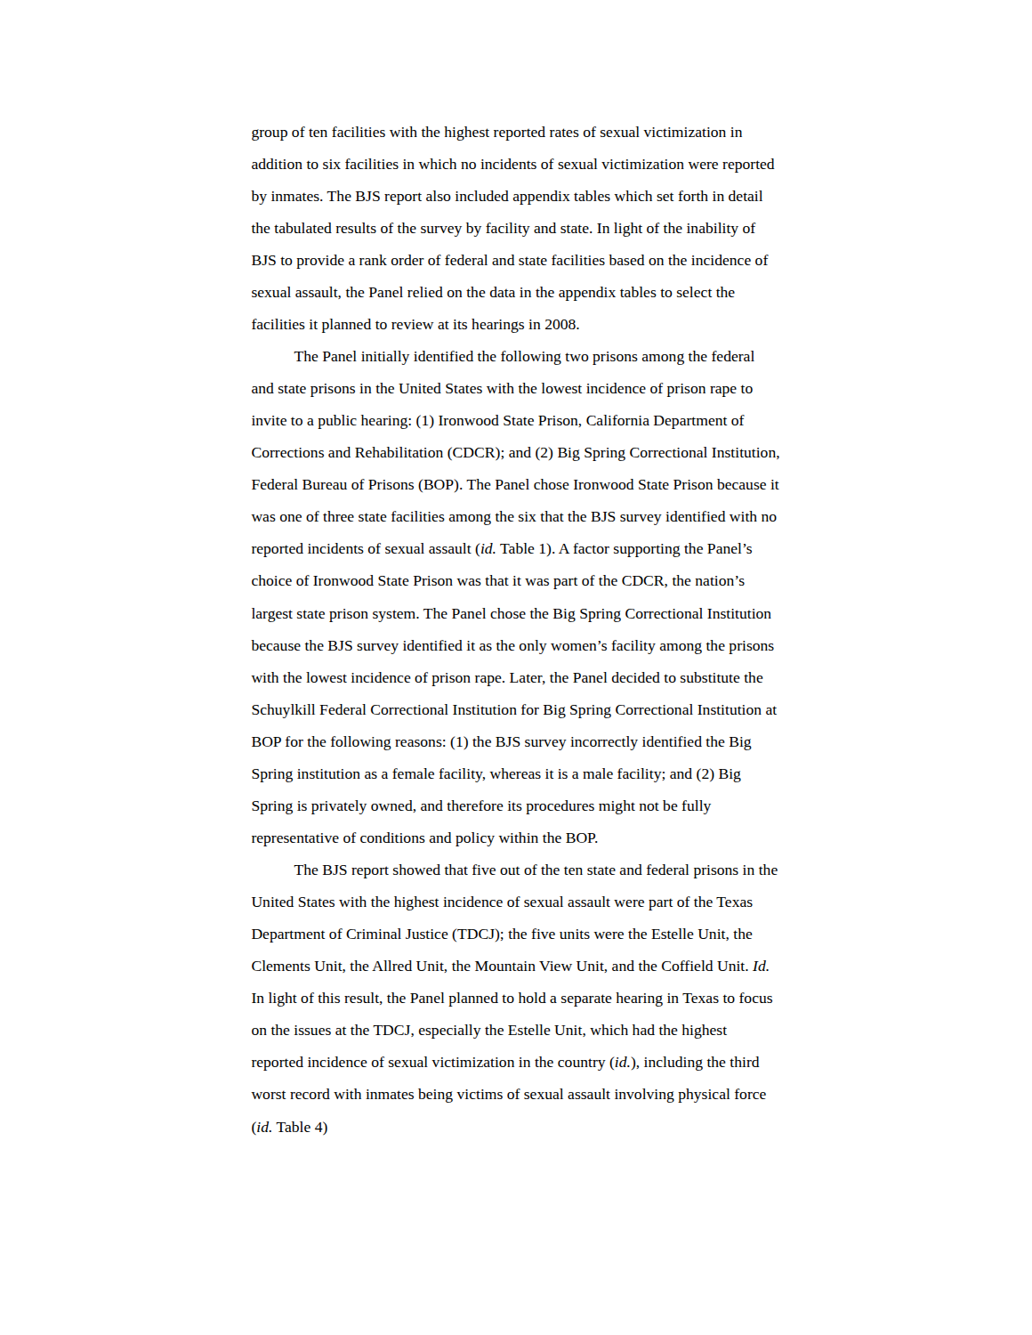group of ten facilities with the highest reported rates of sexual victimization in addition to six facilities in which no incidents of sexual victimization were reported by inmates. The BJS report also included appendix tables which set forth in detail the tabulated results of the survey by facility and state. In light of the inability of BJS to provide a rank order of federal and state facilities based on the incidence of sexual assault, the Panel relied on the data in the appendix tables to select the facilities it planned to review at its hearings in 2008.
The Panel initially identified the following two prisons among the federal and state prisons in the United States with the lowest incidence of prison rape to invite to a public hearing: (1) Ironwood State Prison, California Department of Corrections and Rehabilitation (CDCR); and (2) Big Spring Correctional Institution, Federal Bureau of Prisons (BOP). The Panel chose Ironwood State Prison because it was one of three state facilities among the six that the BJS survey identified with no reported incidents of sexual assault (id. Table 1). A factor supporting the Panel’s choice of Ironwood State Prison was that it was part of the CDCR, the nation’s largest state prison system. The Panel chose the Big Spring Correctional Institution because the BJS survey identified it as the only women’s facility among the prisons with the lowest incidence of prison rape. Later, the Panel decided to substitute the Schuylkill Federal Correctional Institution for Big Spring Correctional Institution at BOP for the following reasons: (1) the BJS survey incorrectly identified the Big Spring institution as a female facility, whereas it is a male facility; and (2) Big Spring is privately owned, and therefore its procedures might not be fully representative of conditions and policy within the BOP.
The BJS report showed that five out of the ten state and federal prisons in the United States with the highest incidence of sexual assault were part of the Texas Department of Criminal Justice (TDCJ); the five units were the Estelle Unit, the Clements Unit, the Allred Unit, the Mountain View Unit, and the Coffield Unit. Id. In light of this result, the Panel planned to hold a separate hearing in Texas to focus on the issues at the TDCJ, especially the Estelle Unit, which had the highest reported incidence of sexual victimization in the country (id.), including the third worst record with inmates being victims of sexual assault involving physical force (id. Table 4)